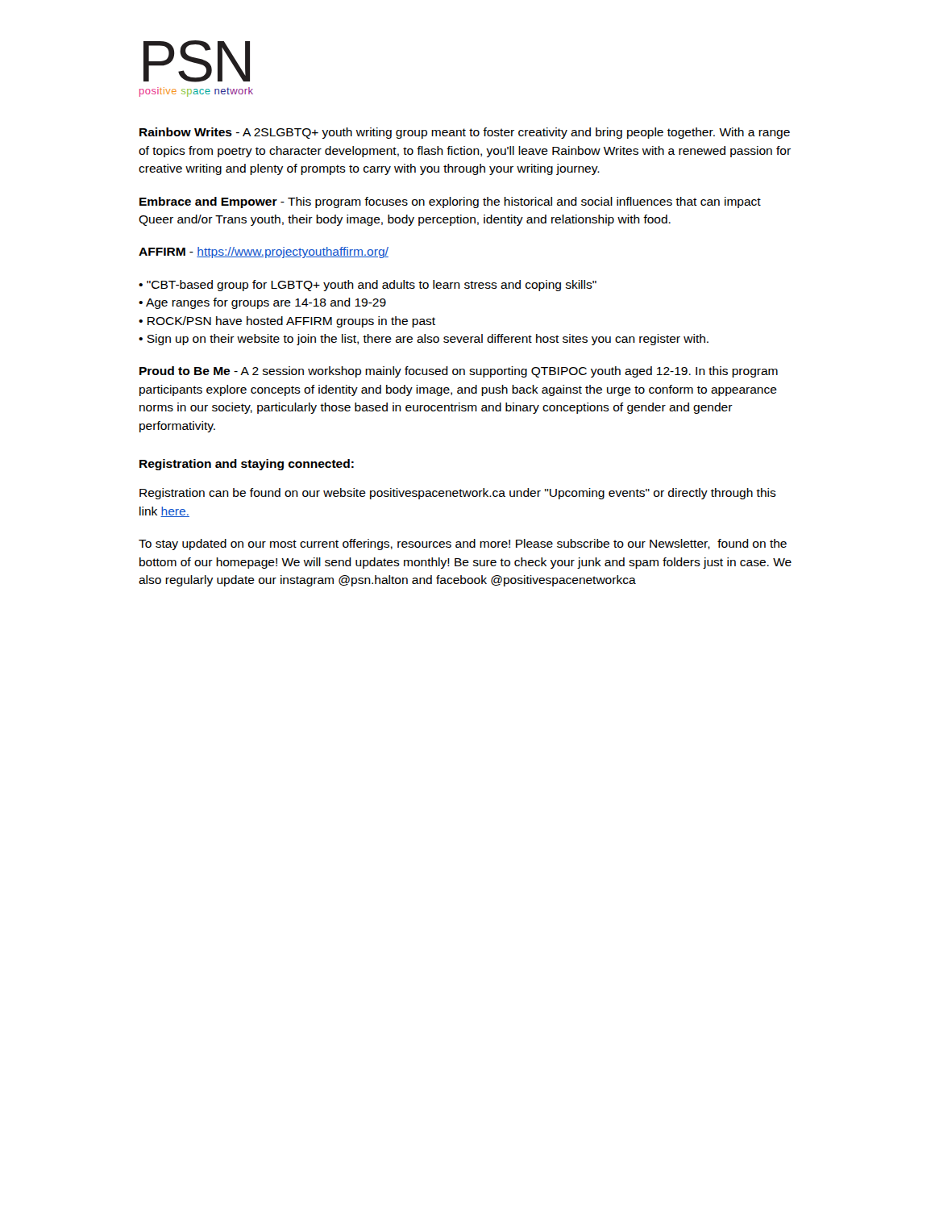PSN
posi tive sp ace net work
Rainbow Writes - A 2SLGBTQ+ youth writing group meant to foster creativity and bring people together. With a range of topics from poetry to character development, to flash fiction, you'll leave Rainbow Writes with a renewed passion for creative writing and plenty of prompts to carry with you through your writing journey.
Embrace and Empower - This program focuses on exploring the historical and social influences that can impact Queer and/or Trans youth, their body image, body perception, identity and relationship with food.
AFFIRM - https://www.projectyouthaffirm.org/
"CBT-based group for LGBTQ+ youth and adults to learn stress and coping skills"
Age ranges for groups are 14-18 and 19-29
ROCK/PSN have hosted AFFIRM groups in the past
Sign up on their website to join the list, there are also several different host sites you can register with.
Proud to Be Me - A 2 session workshop mainly focused on supporting QTBIPOC youth aged 12-19. In this program participants explore concepts of identity and body image, and push back against the urge to conform to appearance norms in our society, particularly those based in eurocentrism and binary conceptions of gender and gender performativity.
Registration and staying connected:
Registration can be found on our website positivespacenetwork.ca under "Upcoming events" or directly through this link here.
To stay updated on our most current offerings, resources and more! Please subscribe to our Newsletter, found on the bottom of our homepage! We will send updates monthly! Be sure to check your junk and spam folders just in case. We also regularly update our instagram @psn.halton and facebook @positivespacenetworkca